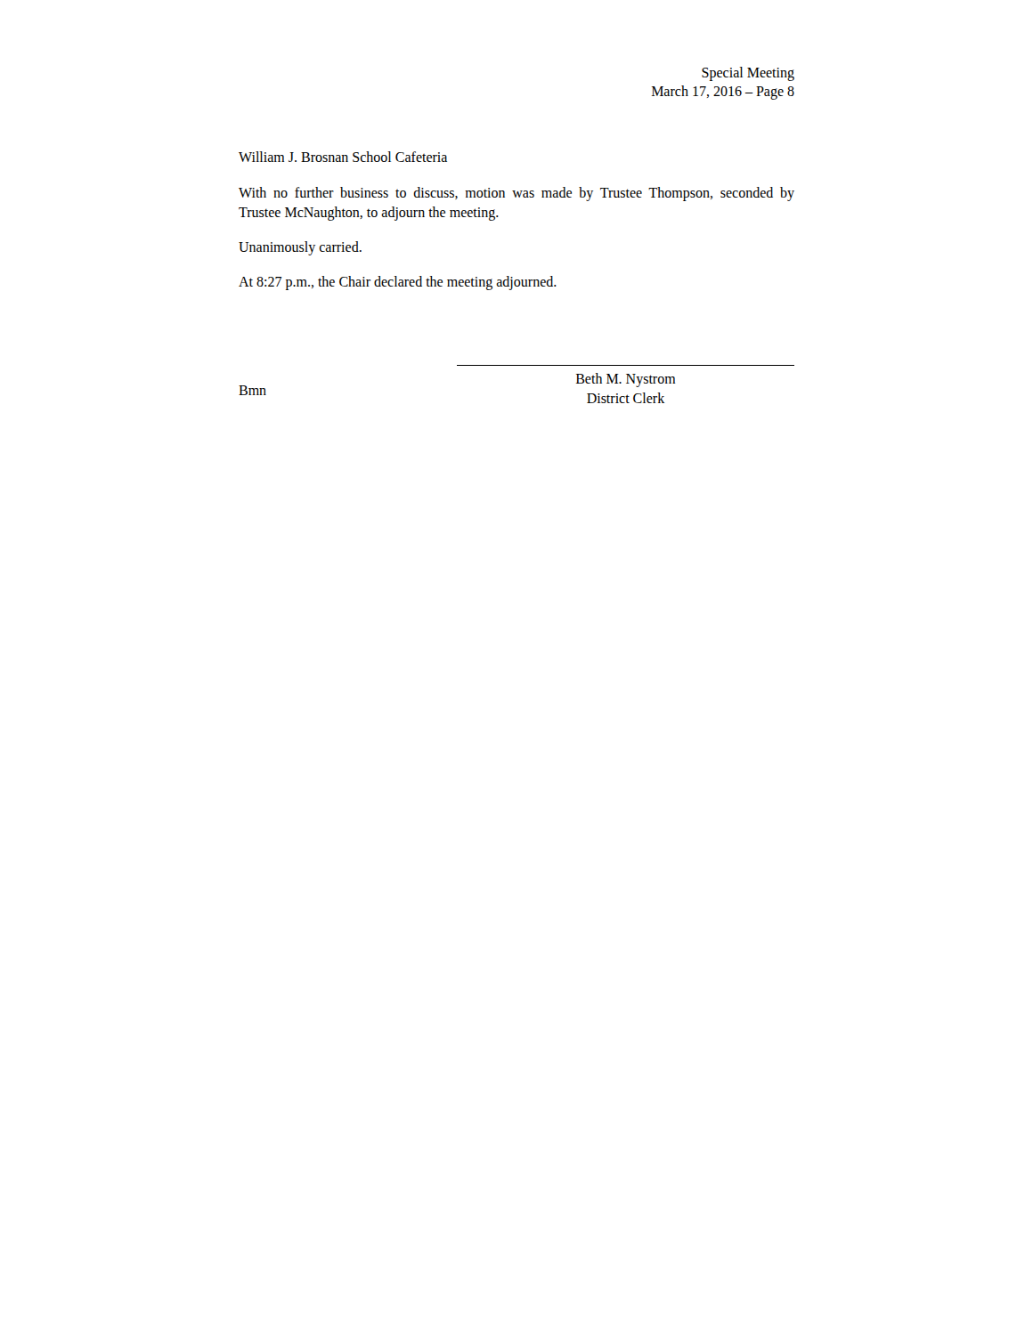Special Meeting
March 17, 2016 – Page 8
William J. Brosnan School Cafeteria
With no further business to discuss, motion was made by Trustee Thompson, seconded by Trustee McNaughton, to adjourn the meeting.
Unanimously carried.
At 8:27 p.m., the Chair declared the meeting adjourned.
Beth M. Nystrom
District Clerk
Bmn